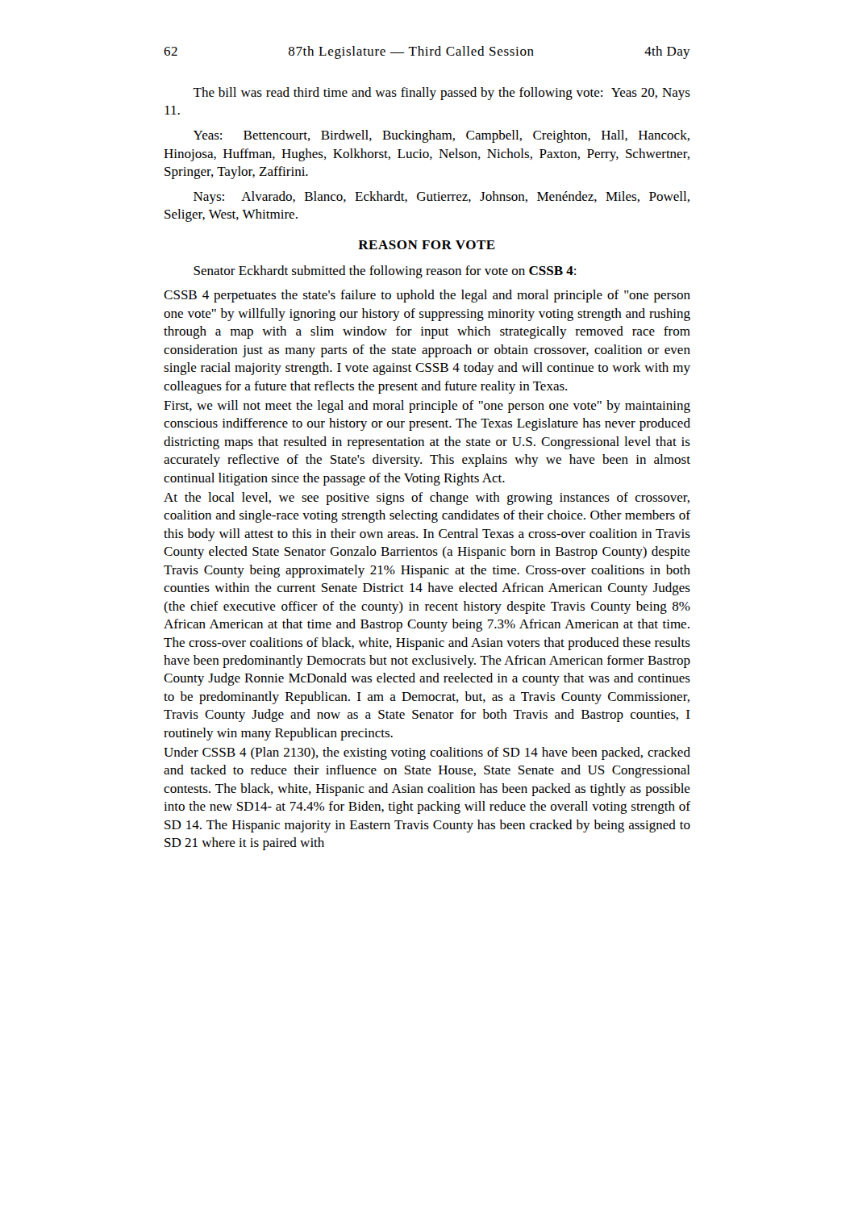62 87th Legislature — Third Called Session 4th Day
The bill was read third time and was finally passed by the following vote: Yeas 20, Nays 11.
Yeas: Bettencourt, Birdwell, Buckingham, Campbell, Creighton, Hall, Hancock, Hinojosa, Huffman, Hughes, Kolkhorst, Lucio, Nelson, Nichols, Paxton, Perry, Schwertner, Springer, Taylor, Zaffirini.
Nays: Alvarado, Blanco, Eckhardt, Gutierrez, Johnson, Menéndez, Miles, Powell, Seliger, West, Whitmire.
REASON FOR VOTE
Senator Eckhardt submitted the following reason for vote on CSSB 4:
CSSB 4 perpetuates the state's failure to uphold the legal and moral principle of "one person one vote" by willfully ignoring our history of suppressing minority voting strength and rushing through a map with a slim window for input which strategically removed race from consideration just as many parts of the state approach or obtain crossover, coalition or even single racial majority strength. I vote against CSSB 4 today and will continue to work with my colleagues for a future that reflects the present and future reality in Texas.
First, we will not meet the legal and moral principle of "one person one vote" by maintaining conscious indifference to our history or our present. The Texas Legislature has never produced districting maps that resulted in representation at the state or U.S. Congressional level that is accurately reflective of the State's diversity. This explains why we have been in almost continual litigation since the passage of the Voting Rights Act.
At the local level, we see positive signs of change with growing instances of crossover, coalition and single-race voting strength selecting candidates of their choice. Other members of this body will attest to this in their own areas. In Central Texas a cross-over coalition in Travis County elected State Senator Gonzalo Barrientos (a Hispanic born in Bastrop County) despite Travis County being approximately 21% Hispanic at the time. Cross-over coalitions in both counties within the current Senate District 14 have elected African American County Judges (the chief executive officer of the county) in recent history despite Travis County being 8% African American at that time and Bastrop County being 7.3% African American at that time. The cross-over coalitions of black, white, Hispanic and Asian voters that produced these results have been predominantly Democrats but not exclusively. The African American former Bastrop County Judge Ronnie McDonald was elected and reelected in a county that was and continues to be predominantly Republican. I am a Democrat, but, as a Travis County Commissioner, Travis County Judge and now as a State Senator for both Travis and Bastrop counties, I routinely win many Republican precincts.
Under CSSB 4 (Plan 2130), the existing voting coalitions of SD 14 have been packed, cracked and tacked to reduce their influence on State House, State Senate and US Congressional contests. The black, white, Hispanic and Asian coalition has been packed as tightly as possible into the new SD14- at 74.4% for Biden, tight packing will reduce the overall voting strength of SD 14. The Hispanic majority in Eastern Travis County has been cracked by being assigned to SD 21 where it is paired with